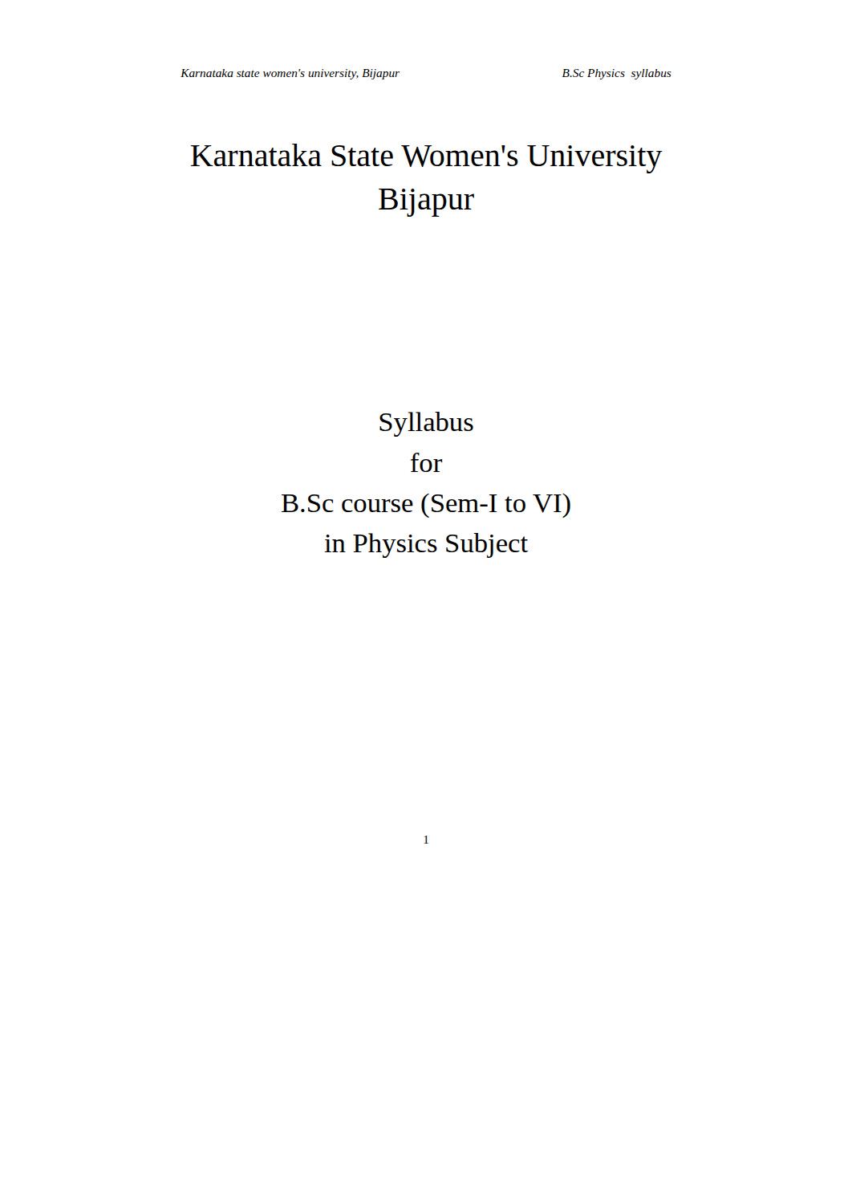Karnataka state women's university, Bijapur B.Sc Physics syllabus
Karnataka State Women's University
Bijapur
Syllabus for B.Sc course (Sem-I to VI) in Physics Subject
1